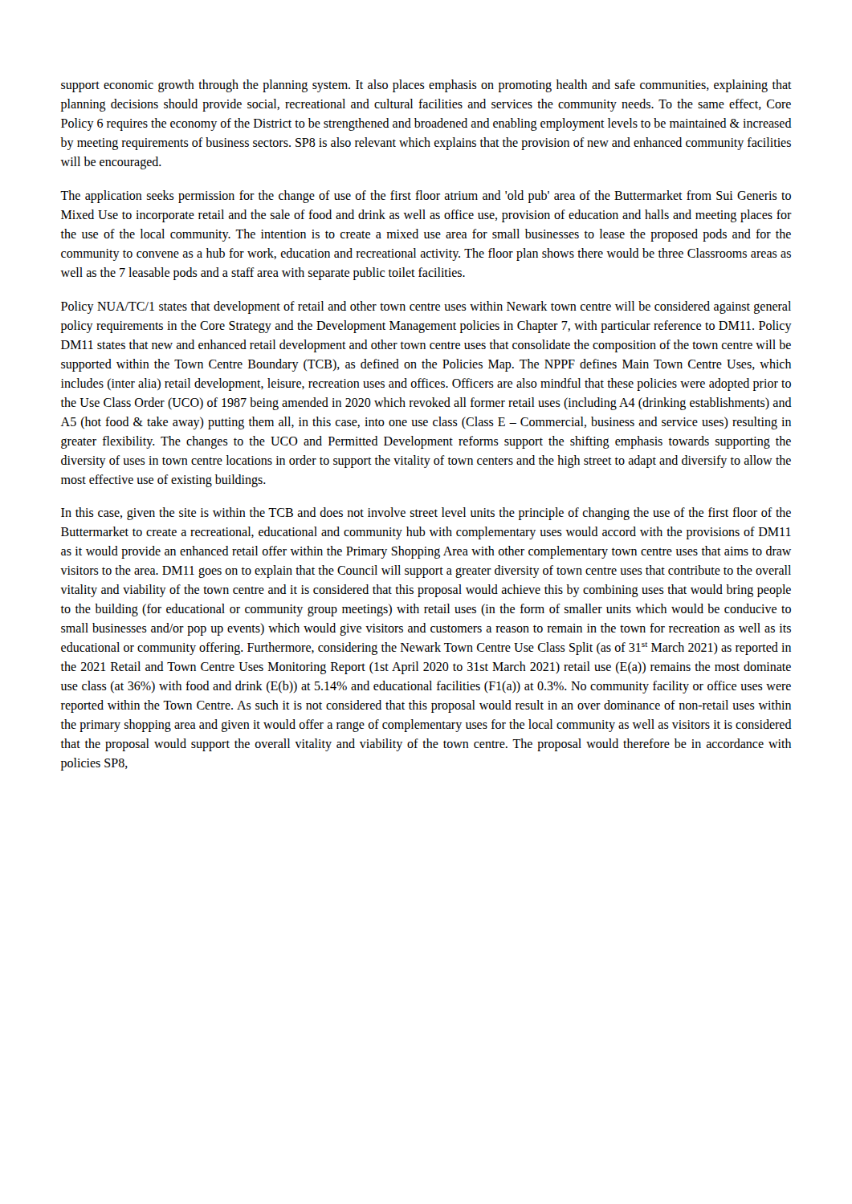support economic growth through the planning system. It also places emphasis on promoting health and safe communities, explaining that planning decisions should provide social, recreational and cultural facilities and services the community needs. To the same effect, Core Policy 6 requires the economy of the District to be strengthened and broadened and enabling employment levels to be maintained & increased by meeting requirements of business sectors. SP8 is also relevant which explains that the provision of new and enhanced community facilities will be encouraged.
The application seeks permission for the change of use of the first floor atrium and 'old pub' area of the Buttermarket from Sui Generis to Mixed Use to incorporate retail and the sale of food and drink as well as office use, provision of education and halls and meeting places for the use of the local community. The intention is to create a mixed use area for small businesses to lease the proposed pods and for the community to convene as a hub for work, education and recreational activity. The floor plan shows there would be three Classrooms areas as well as the 7 leasable pods and a staff area with separate public toilet facilities.
Policy NUA/TC/1 states that development of retail and other town centre uses within Newark town centre will be considered against general policy requirements in the Core Strategy and the Development Management policies in Chapter 7, with particular reference to DM11. Policy DM11 states that new and enhanced retail development and other town centre uses that consolidate the composition of the town centre will be supported within the Town Centre Boundary (TCB), as defined on the Policies Map. The NPPF defines Main Town Centre Uses, which includes (inter alia) retail development, leisure, recreation uses and offices. Officers are also mindful that these policies were adopted prior to the Use Class Order (UCO) of 1987 being amended in 2020 which revoked all former retail uses (including A4 (drinking establishments) and A5 (hot food & take away) putting them all, in this case, into one use class (Class E – Commercial, business and service uses) resulting in greater flexibility. The changes to the UCO and Permitted Development reforms support the shifting emphasis towards supporting the diversity of uses in town centre locations in order to support the vitality of town centers and the high street to adapt and diversify to allow the most effective use of existing buildings.
In this case, given the site is within the TCB and does not involve street level units the principle of changing the use of the first floor of the Buttermarket to create a recreational, educational and community hub with complementary uses would accord with the provisions of DM11 as it would provide an enhanced retail offer within the Primary Shopping Area with other complementary town centre uses that aims to draw visitors to the area. DM11 goes on to explain that the Council will support a greater diversity of town centre uses that contribute to the overall vitality and viability of the town centre and it is considered that this proposal would achieve this by combining uses that would bring people to the building (for educational or community group meetings) with retail uses (in the form of smaller units which would be conducive to small businesses and/or pop up events) which would give visitors and customers a reason to remain in the town for recreation as well as its educational or community offering. Furthermore, considering the Newark Town Centre Use Class Split (as of 31st March 2021) as reported in the 2021 Retail and Town Centre Uses Monitoring Report (1st April 2020 to 31st March 2021) retail use (E(a)) remains the most dominate use class (at 36%) with food and drink (E(b)) at 5.14% and educational facilities (F1(a)) at 0.3%. No community facility or office uses were reported within the Town Centre. As such it is not considered that this proposal would result in an over dominance of non-retail uses within the primary shopping area and given it would offer a range of complementary uses for the local community as well as visitors it is considered that the proposal would support the overall vitality and viability of the town centre. The proposal would therefore be in accordance with policies SP8,